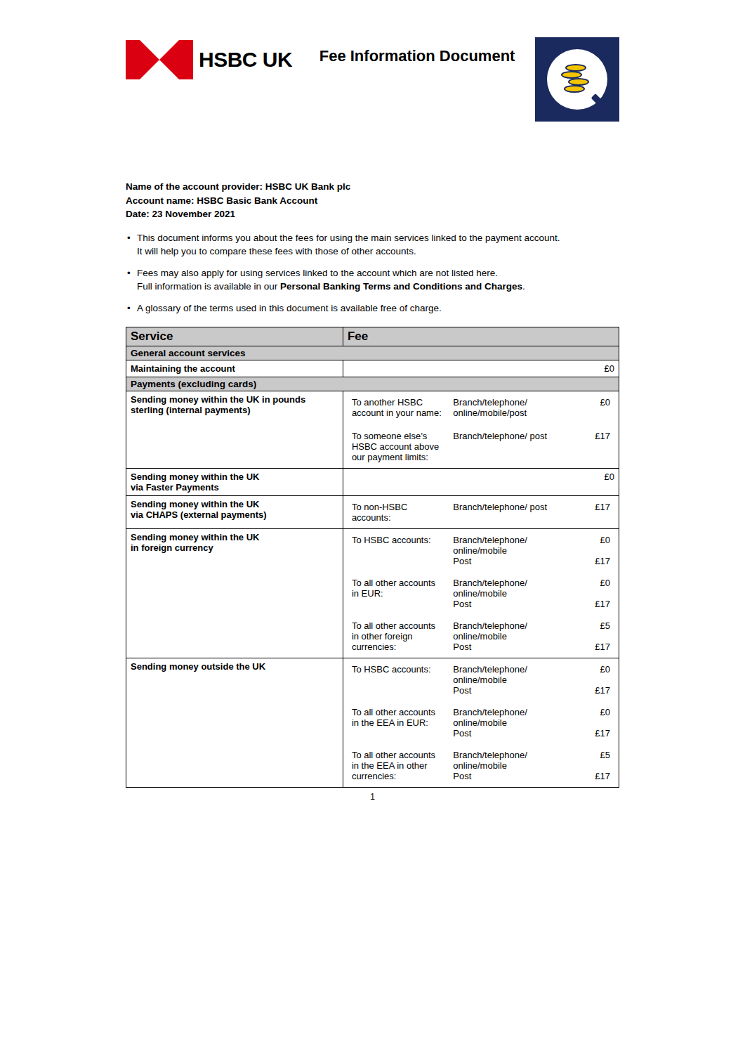HSBC UK
Fee Information Document
Name of the account provider: HSBC UK Bank plc
Account name: HSBC Basic Bank Account
Date: 23 November 2021
This document informs you about the fees for using the main services linked to the payment account. It will help you to compare these fees with those of other accounts.
Fees may also apply for using services linked to the account which are not listed here. Full information is available in our Personal Banking Terms and Conditions and Charges.
A glossary of the terms used in this document is available free of charge.
| Service | Fee |
| --- | --- |
| General account services |
| Maintaining the account | £0 |
| Payments (excluding cards) |
| Sending money within the UK in pounds sterling (internal payments) | / To another HSBC account in your name: / Branch/telephone/ online/mobile/post / £0 / / To someone else’s HSBC account above our payment limits: / Branch/telephone/ post / £17 / |
| Sending money within the UK via Faster Payments | £0 |
| Sending money within the UK via CHAPS (external payments) | / To non-HSBC accounts: / Branch/telephone/ post / £17 / |
| Sending money within the UK in foreign currency | / To HSBC accounts: / Branch/telephone/ online/mobile Post / £0 £17 / / To all other accounts in EUR: / Branch/telephone/ online/mobile Post / £0 £17 / / To all other accounts in other foreign currencies: / Branch/telephone/ online/mobile Post / £5 £17 / |
| Sending money outside the UK | / To HSBC accounts: / Branch/telephone/ online/mobile Post / £0 £17 / / To all other accounts in the EEA in EUR: / Branch/telephone/ online/mobile Post / £0 £17 / / To all other accounts in the EEA in other currencies: / Branch/telephone/ online/mobile Post / £5 £17 / |
1